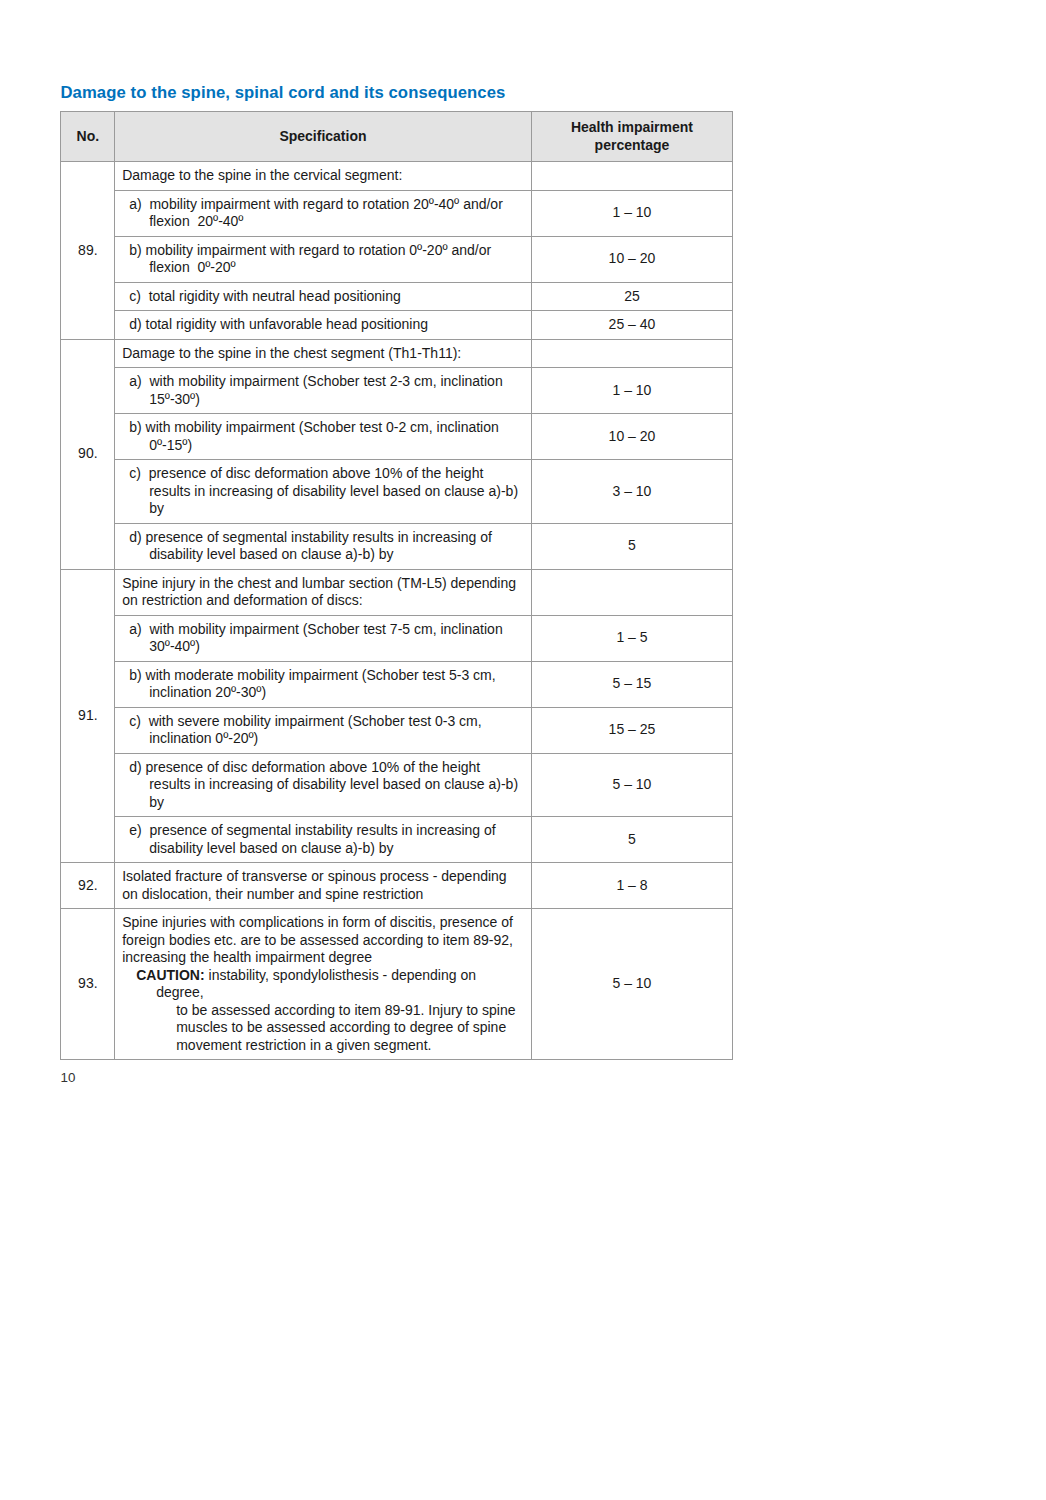Damage to the spine, spinal cord and its consequences
| No. | Specification | Health impairment percentage |
| --- | --- | --- |
| 89. | Damage to the spine in the cervical segment: | |
| a) mobility impairment with regard to rotation 20º-40º and/or flexion 20º-40º | 1 – 10 |
| b) mobility impairment with regard to rotation 0º-20º and/or flexion 0º-20º | 10 – 20 |
| c) total rigidity with neutral head positioning | 25 |
| d) total rigidity with unfavorable head positioning | 25 – 40 |
| 90. | Damage to the spine in the chest segment (Th1-Th11): | |
| a) with mobility impairment (Schober test 2-3 cm, inclination 15º-30º) | 1 – 10 |
| b) with mobility impairment (Schober test 0-2 cm, inclination 0º-15º) | 10 – 20 |
| c) presence of disc deformation above 10% of the height results in increasing of disability level based on clause a)-b) by | 3 – 10 |
| d) presence of segmental instability results in increasing of disability level based on clause a)-b) by | 5 |
| 91. | Spine injury in the chest and lumbar section (TM-L5) depending on restriction and deformation of discs: | |
| a) with mobility impairment (Schober test 7-5 cm, inclination 30º-40º) | 1 – 5 |
| b) with moderate mobility impairment (Schober test 5-3 cm, inclination 20º-30º) | 5 – 15 |
| c) with severe mobility impairment (Schober test 0-3 cm, inclination 0º-20º) | 15 – 25 |
| d) presence of disc deformation above 10% of the height results in increasing of disability level based on clause a)-b) by | 5 – 10 |
| e) presence of segmental instability results in increasing of disability level based on clause a)-b) by | 5 |
| 92. | Isolated fracture of transverse or spinous process - depending on dislocation, their number and spine restriction | 1 – 8 |
| 93. | Spine injuries with complications in form of discitis, presence of foreign bodies etc. are to be assessed according to item 89-92, increasing the health impairment degree CAUTION: instability, spondylolisthesis - depending on degree, to be assessed according to item 89-91. Injury to spine muscles to be assessed according to degree of spine movement restriction in a given segment. | 5 – 10 |
10